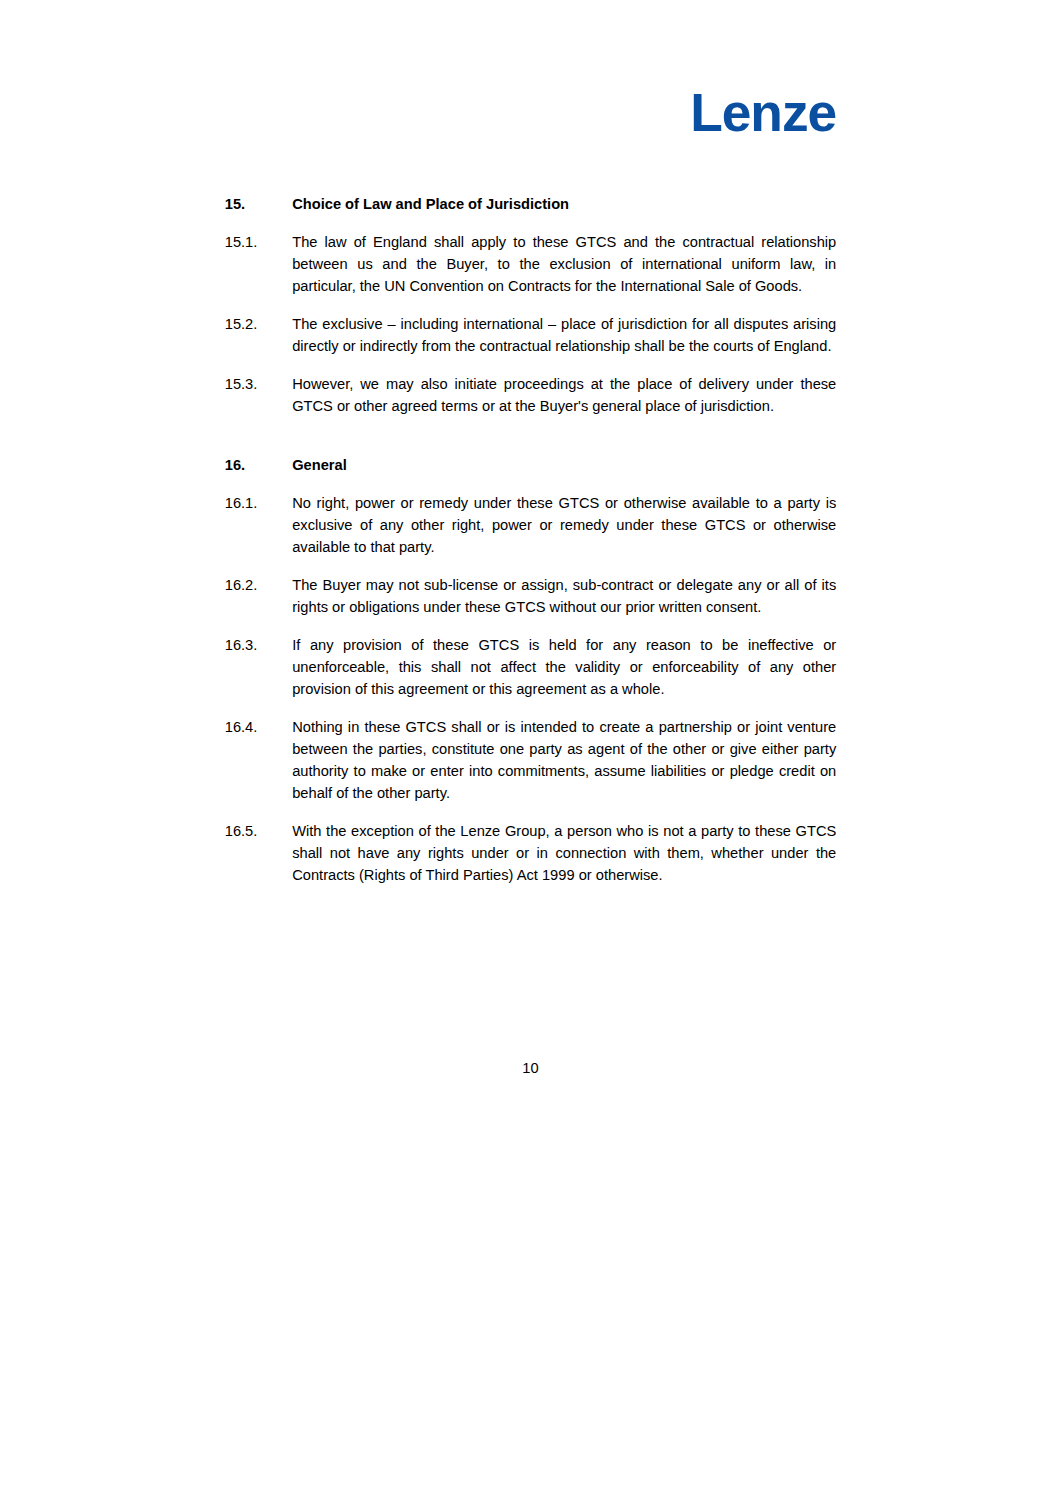Lenze
15.
Choice of Law and Place of Jurisdiction
15.1. The law of England shall apply to these GTCS and the contractual relationship between us and the Buyer, to the exclusion of international uniform law, in particular, the UN Convention on Contracts for the International Sale of Goods.
15.2. The exclusive – including international – place of jurisdiction for all disputes arising directly or indirectly from the contractual relationship shall be the courts of England.
15.3. However, we may also initiate proceedings at the place of delivery under these GTCS or other agreed terms or at the Buyer's general place of jurisdiction.
16.
General
16.1. No right, power or remedy under these GTCS or otherwise available to a party is exclusive of any other right, power or remedy under these GTCS or otherwise available to that party.
16.2. The Buyer may not sub-license or assign, sub-contract or delegate any or all of its rights or obligations under these GTCS without our prior written consent.
16.3. If any provision of these GTCS is held for any reason to be ineffective or unenforceable, this shall not affect the validity or enforceability of any other provision of this agreement or this agreement as a whole.
16.4. Nothing in these GTCS shall or is intended to create a partnership or joint venture between the parties, constitute one party as agent of the other or give either party authority to make or enter into commitments, assume liabilities or pledge credit on behalf of the other party.
16.5. With the exception of the Lenze Group, a person who is not a party to these GTCS shall not have any rights under or in connection with them, whether under the Contracts (Rights of Third Parties) Act 1999 or otherwise.
10